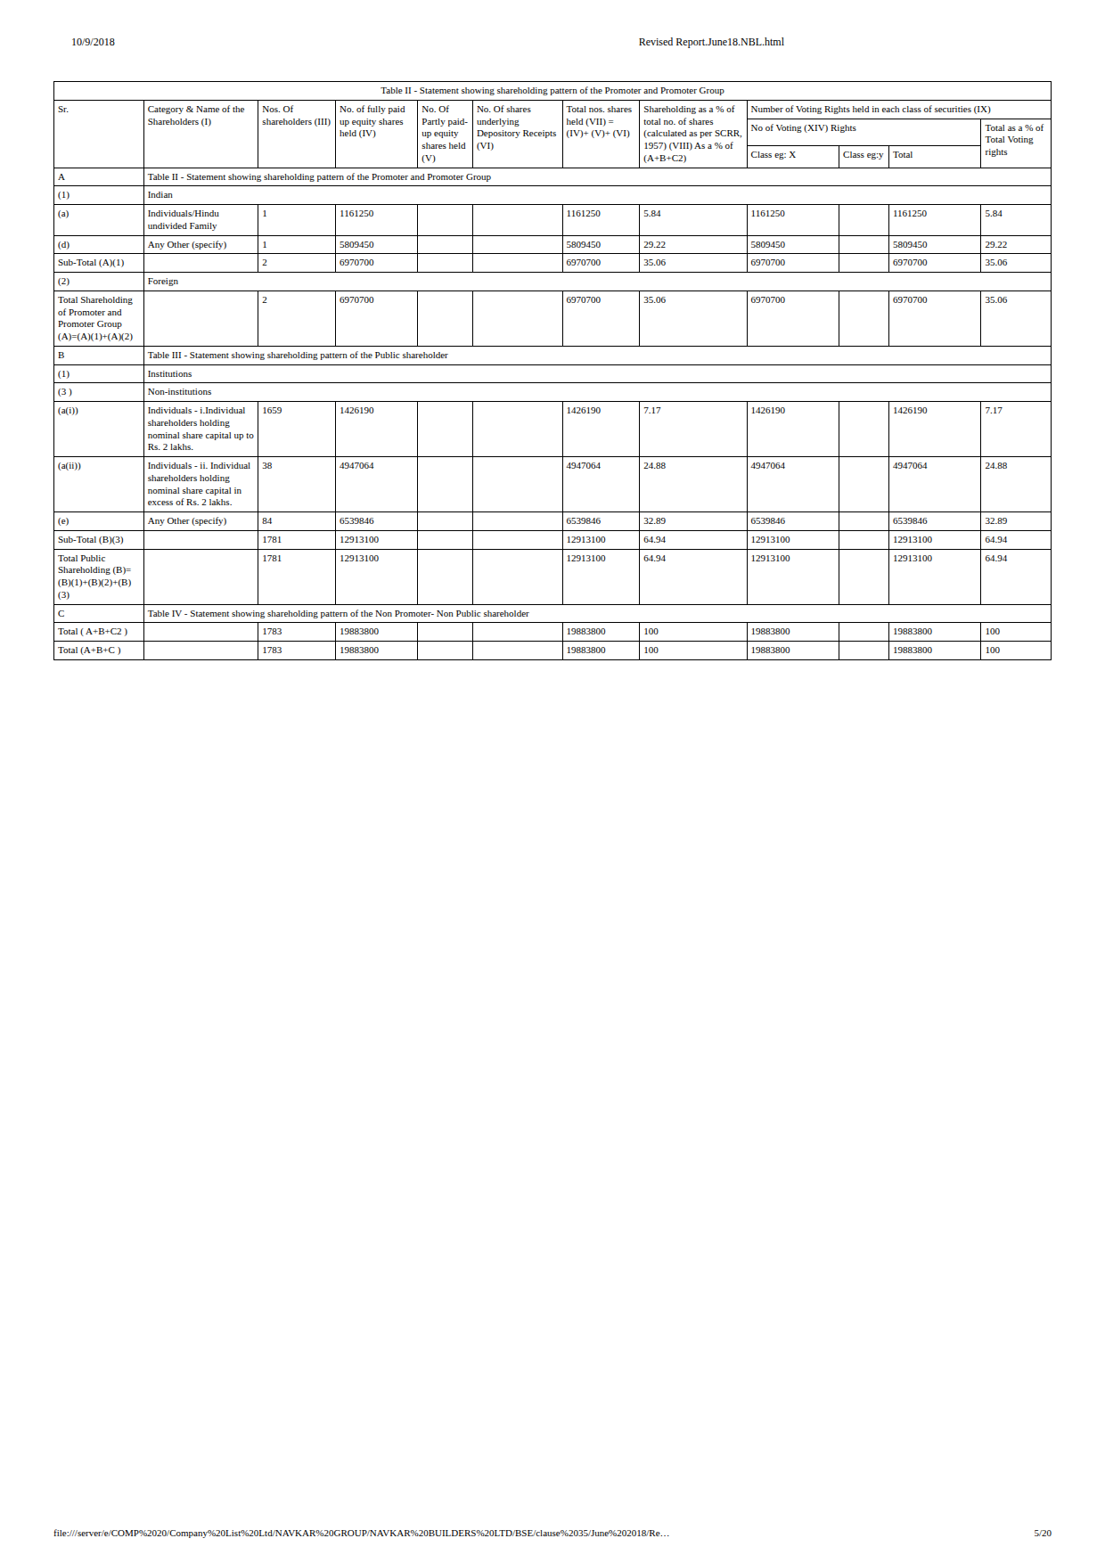10/9/2018
Revised Report.June18.NBL.html
| Table II - Statement showing shareholding pattern of the Promoter and Promoter Group |
| Sr. | Category & Name of the Shareholders (I) | Nos. Of shareholders (III) | No. of fully paid up equity shares held (IV) | No. Of Partly paid-up equity shares held (V) | No. Of shares underlying Depository Receipts (VI) | Total nos. shares held (VII) = (IV)+ (V)+ (VI) | Shareholding as a % of total no. of shares (calculated as per SCRR, 1957) (VIII) As a % of (A+B+C2) | Number of Voting Rights held in each class of securities (IX) |
| No of Voting (XIV) Rights | Total as a % of Total Voting rights |
| Class eg: X | Class eg:y | Total |
| A | Table II - Statement showing shareholding pattern of the Promoter and Promoter Group |
| (1) | Indian |
| (a) | Individuals/Hindu undivided Family | 1 | 1161250 | | | 1161250 | 5.84 | 1161250 | | 1161250 | 5.84 |
| (d) | Any Other (specify) | 1 | 5809450 | | | 5809450 | 29.22 | 5809450 | | 5809450 | 29.22 |
| Sub-Total (A)(1) | | 2 | 6970700 | | | 6970700 | 35.06 | 6970700 | | 6970700 | 35.06 |
| (2) | Foreign |
| Total Shareholding of Promoter and Promoter Group (A)=(A)(1)+(A)(2) | | 2 | 6970700 | | | 6970700 | 35.06 | 6970700 | | 6970700 | 35.06 |
| B | Table III - Statement showing shareholding pattern of the Public shareholder |
| (1) | Institutions |
| (3 ) | Non-institutions |
| (a(i)) | Individuals - i.Individual shareholders holding nominal share capital up to Rs. 2 lakhs. | 1659 | 1426190 | | | 1426190 | 7.17 | 1426190 | | 1426190 | 7.17 |
| (a(ii)) | Individuals - ii. Individual shareholders holding nominal share capital in excess of Rs. 2 lakhs. | 38 | 4947064 | | | 4947064 | 24.88 | 4947064 | | 4947064 | 24.88 |
| (e) | Any Other (specify) | 84 | 6539846 | | | 6539846 | 32.89 | 6539846 | | 6539846 | 32.89 |
| Sub-Total (B)(3) | | 1781 | 12913100 | | | 12913100 | 64.94 | 12913100 | | 12913100 | 64.94 |
| Total Public Shareholding (B)=(B)(1)+(B)(2)+(B)(3) | | 1781 | 12913100 | | | 12913100 | 64.94 | 12913100 | | 12913100 | 64.94 |
| C | Table IV - Statement showing shareholding pattern of the Non Promoter- Non Public shareholder |
| Total ( A+B+C2 ) | | 1783 | 19883800 | | | 19883800 | 100 | 19883800 | | 19883800 | 100 |
| Total (A+B+C ) | | 1783 | 19883800 | | | 19883800 | 100 | 19883800 | | 19883800 | 100 |
file:///server/e/COMP%2020/Company%20List%20Ltd/NAVKAR%20GROUP/NAVKAR%20BUILDERS%20LTD/BSE/clause%2035/June%202018/Re…
5/20